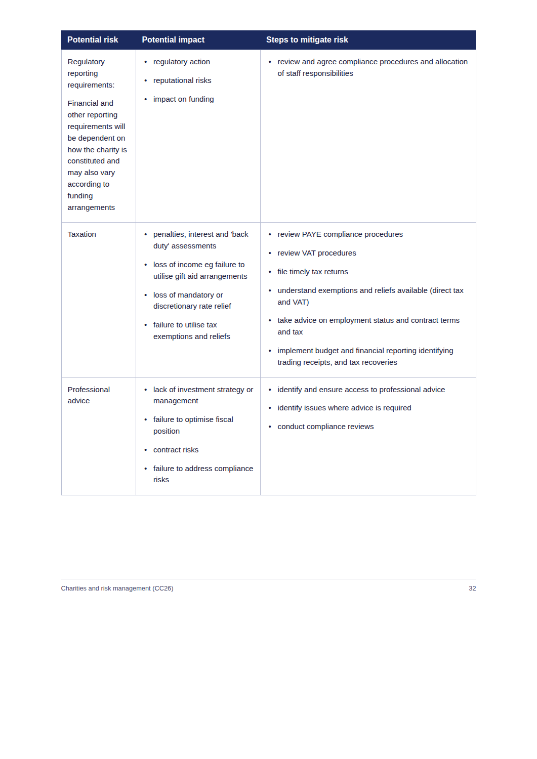| Potential risk | Potential impact | Steps to mitigate risk |
| --- | --- | --- |
| Regulatory reporting requirements: Financial and other reporting requirements will be dependent on how the charity is constituted and may also vary according to funding arrangements | regulatory action reputational risks impact on funding | review and agree compliance procedures and allocation of staff responsibilities |
| Taxation | penalties, interest and 'back duty' assessments loss of income eg failure to utilise gift aid arrangements loss of mandatory or discretionary rate relief failure to utilise tax exemptions and reliefs | review PAYE compliance procedures review VAT procedures file timely tax returns understand exemptions and reliefs available (direct tax and VAT) take advice on employment status and contract terms and tax implement budget and financial reporting identifying trading receipts, and tax recoveries |
| Professional advice | lack of investment strategy or management failure to optimise fiscal position contract risks failure to address compliance risks | identify and ensure access to professional advice identify issues where advice is required conduct compliance reviews |
Charities and risk management (CC26) 32